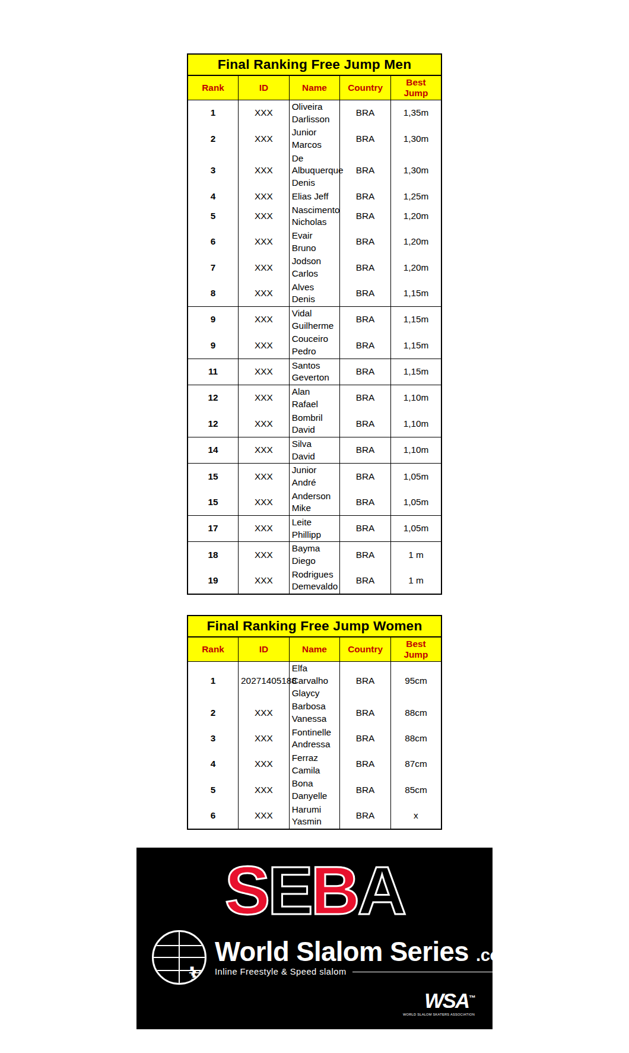Final Ranking Free Jump Men
| Rank | ID | Name | Country | Best Jump |
| --- | --- | --- | --- | --- |
| 1 | XXX | Oliveira Darlisson | BRA | 1,35m |
| 2 | XXX | Junior Marcos | BRA | 1,30m |
| 3 | XXX | De Albuquerque Denis | BRA | 1,30m |
| 4 | XXX | Elias Jeff | BRA | 1,25m |
| 5 | XXX | Nascimento Nicholas | BRA | 1,20m |
| 6 | XXX | Evair Bruno | BRA | 1,20m |
| 7 | XXX | Jodson Carlos | BRA | 1,20m |
| 8 | XXX | Alves Denis | BRA | 1,15m |
| 9 | XXX | Vidal Guilherme | BRA | 1,15m |
| 9 | XXX | Couceiro Pedro | BRA | 1,15m |
| 11 | XXX | Santos Geverton | BRA | 1,15m |
| 12 | XXX | Alan Rafael | BRA | 1,10m |
| 12 | XXX | Bombril David | BRA | 1,10m |
| 14 | XXX | Silva David | BRA | 1,10m |
| 15 | XXX | Junior André | BRA | 1,05m |
| 15 | XXX | Anderson Mike | BRA | 1,05m |
| 17 | XXX | Leite Phillipp | BRA | 1,05m |
| 18 | XXX | Bayma Diego | BRA | 1 m |
| 19 | XXX | Rodrigues Demevaldo | BRA | 1 m |
Final Ranking Free Jump Women
| Rank | ID | Name | Country | Best Jump |
| --- | --- | --- | --- | --- |
| 1 | 20271405188 | Elfa Carvalho Glaycy | BRA | 95cm |
| 2 | XXX | Barbosa Vanessa | BRA | 88cm |
| 3 | XXX | Fontinelle Andressa | BRA | 88cm |
| 4 | XXX | Ferraz Camila | BRA | 87cm |
| 5 | XXX | Bona Danyelle | BRA | 85cm |
| 6 | XXX | Harumi Yasmin | BRA | x |
SEBA
⛷
World Slalom Series .com
Inline Freestyle & Speed slalom
WSA™
WORLD SLALOM SKATERS ASSOCIATION